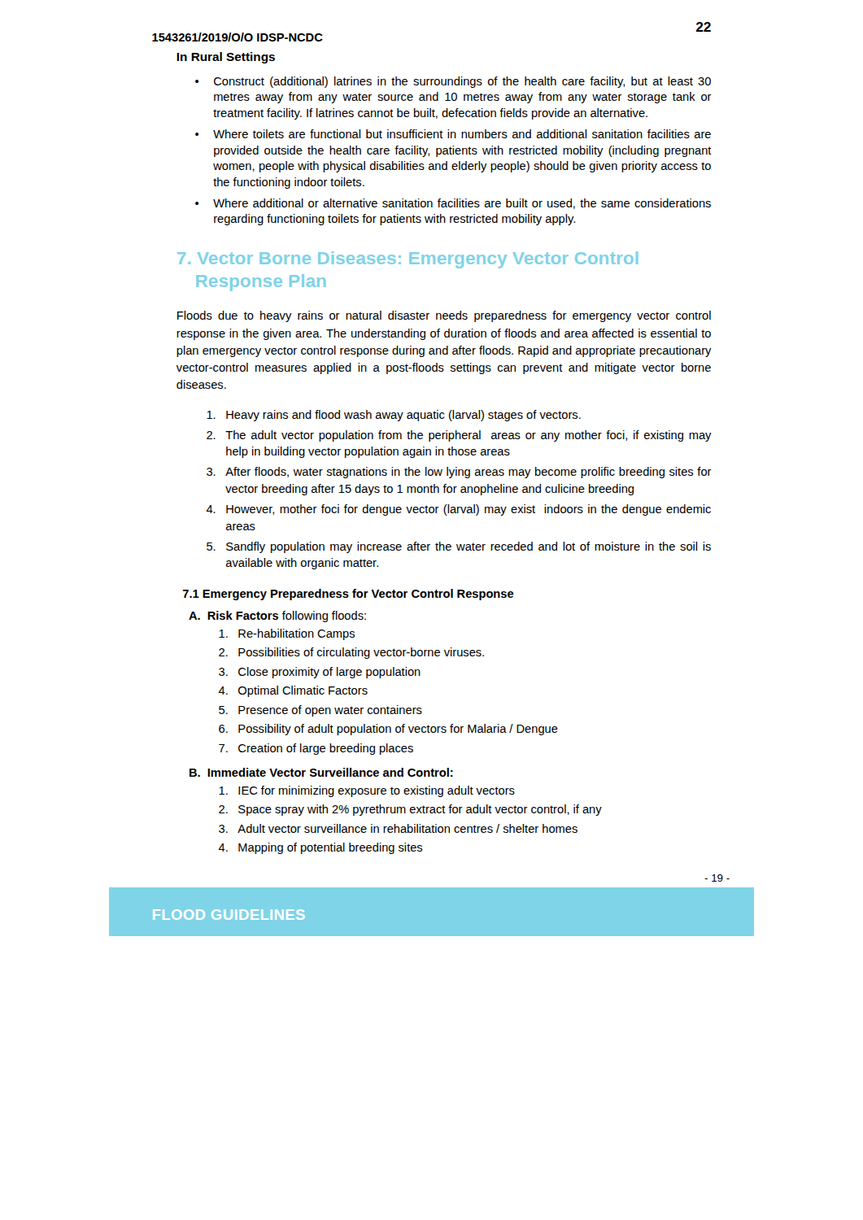22
1543261/2019/O/O IDSP-NCDC
In Rural Settings
Construct (additional) latrines in the surroundings of the health care facility, but at least 30 metres away from any water source and 10 metres away from any water storage tank or treatment facility. If latrines cannot be built, defecation fields provide an alternative.
Where toilets are functional but insufficient in numbers and additional sanitation facilities are provided outside the health care facility, patients with restricted mobility (including pregnant women, people with physical disabilities and elderly people) should be given priority access to the functioning indoor toilets.
Where additional or alternative sanitation facilities are built or used, the same considerations regarding functioning toilets for patients with restricted mobility apply.
7. Vector Borne Diseases: Emergency Vector Control Response Plan
Floods due to heavy rains or natural disaster needs preparedness for emergency vector control response in the given area. The understanding of duration of floods and area affected is essential to plan emergency vector control response during and after floods. Rapid and appropriate precautionary vector-control measures applied in a post-floods settings can prevent and mitigate vector borne diseases.
Heavy rains and flood wash away aquatic (larval) stages of vectors.
The adult vector population from the peripheral areas or any mother foci, if existing may help in building vector population again in those areas
After floods, water stagnations in the low lying areas may become prolific breeding sites for vector breeding after 15 days to 1 month for anopheline and culicine breeding
However, mother foci for dengue vector (larval) may exist indoors in the dengue endemic areas
Sandfly population may increase after the water receded and lot of moisture in the soil is available with organic matter.
7.1 Emergency Preparedness for Vector Control Response
A. Risk Factors following floods:
Re-habilitation Camps
Possibilities of circulating vector-borne viruses.
Close proximity of large population
Optimal Climatic Factors
Presence of open water containers
Possibility of adult population of vectors for Malaria / Dengue
Creation of large breeding places
B. Immediate Vector Surveillance and Control:
IEC for minimizing exposure to existing adult vectors
Space spray with 2% pyrethrum extract for adult vector control, if any
Adult vector surveillance in rehabilitation centres / shelter homes
Mapping of potential breeding sites
- 19 -
FLOOD GUIDELINES